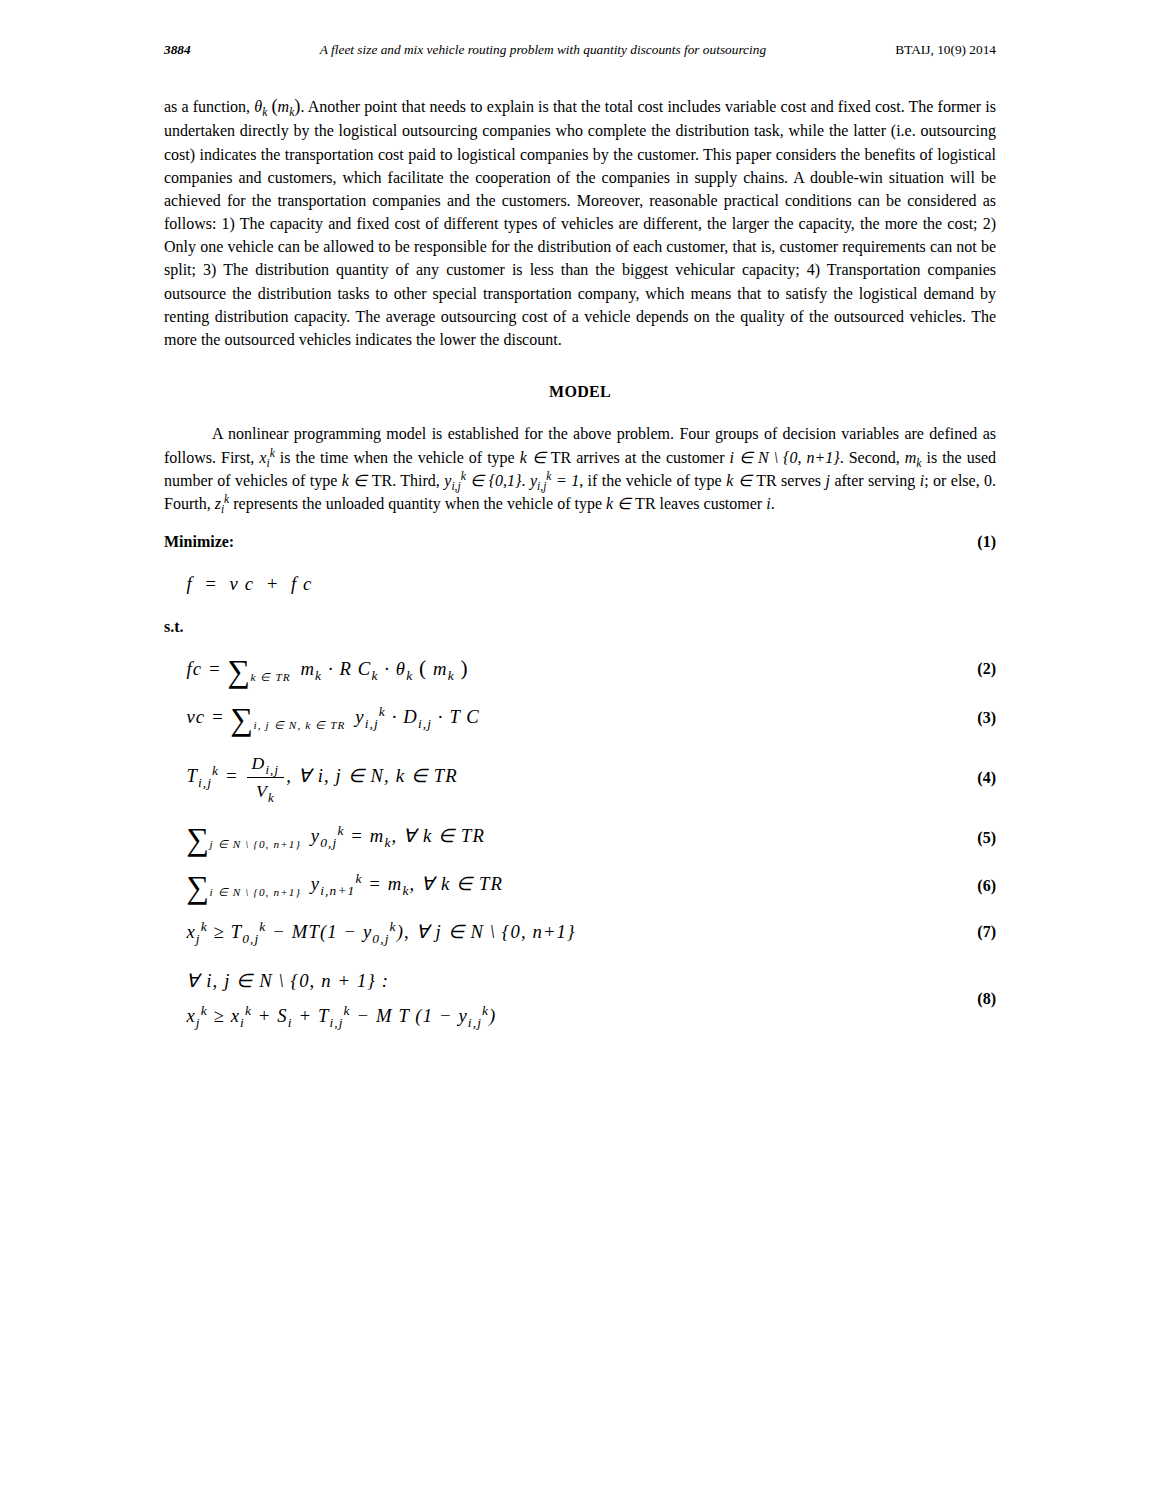3884 A fleet size and mix vehicle routing problem with quantity discounts for outsourcing BTAIJ, 10(9) 2014
as a function, θk (mk). Another point that needs to explain is that the total cost includes variable cost and fixed cost. The former is undertaken directly by the logistical outsourcing companies who complete the distribution task, while the latter (i.e. outsourcing cost) indicates the transportation cost paid to logistical companies by the customer. This paper considers the benefits of logistical companies and customers, which facilitate the cooperation of the companies in supply chains. A double-win situation will be achieved for the transportation companies and the customers. Moreover, reasonable practical conditions can be considered as follows: 1) The capacity and fixed cost of different types of vehicles are different, the larger the capacity, the more the cost; 2) Only one vehicle can be allowed to be responsible for the distribution of each customer, that is, customer requirements can not be split; 3) The distribution quantity of any customer is less than the biggest vehicular capacity; 4) Transportation companies outsource the distribution tasks to other special transportation company, which means that to satisfy the logistical demand by renting distribution capacity. The average outsourcing cost of a vehicle depends on the quality of the outsourced vehicles. The more the outsourced vehicles indicates the lower the discount.
MODEL
A nonlinear programming model is established for the above problem. Four groups of decision variables are defined as follows. First, xik is the time when the vehicle of type k ∈ TR arrives at the customer i ∈ N \ {0, n+1}. Second, mk is the used number of vehicles of type k ∈ TR. Third, yi,jk ∈ {0,1}. yi,jk = 1, if the vehicle of type k ∈ TR serves j after serving i; or else, 0. Fourth, zik represents the unloaded quantity when the vehicle of type k ∈ TR leaves customer i.
Minimize:
(1)
f = v c + f c
s.t.
fc = ∑k ∈ TR mk · R Ck · θk ( mk )
(2)
vc = ∑i, j ∈ N, k ∈ TR yi,jk · Di,j · T C
(3)
Ti,jk = Di,j Vk, ∀ i, j ∈ N, k ∈ TR
(4)
∑j ∈ N \ {0, n+1} y0,jk = mk, ∀ k ∈ TR
(5)
∑i ∈ N \ {0, n+1} yi,n+1k = mk, ∀ k ∈ TR
(6)
xjk ≥ T0,jk − MT(1 − y0,jk), ∀ j ∈ N \ {0, n+1}
(7)
∀ i, j ∈ N \ {0, n + 1} :
xjk ≥ xik + Si + Ti,jk − M T (1 − yi,jk)
(8)